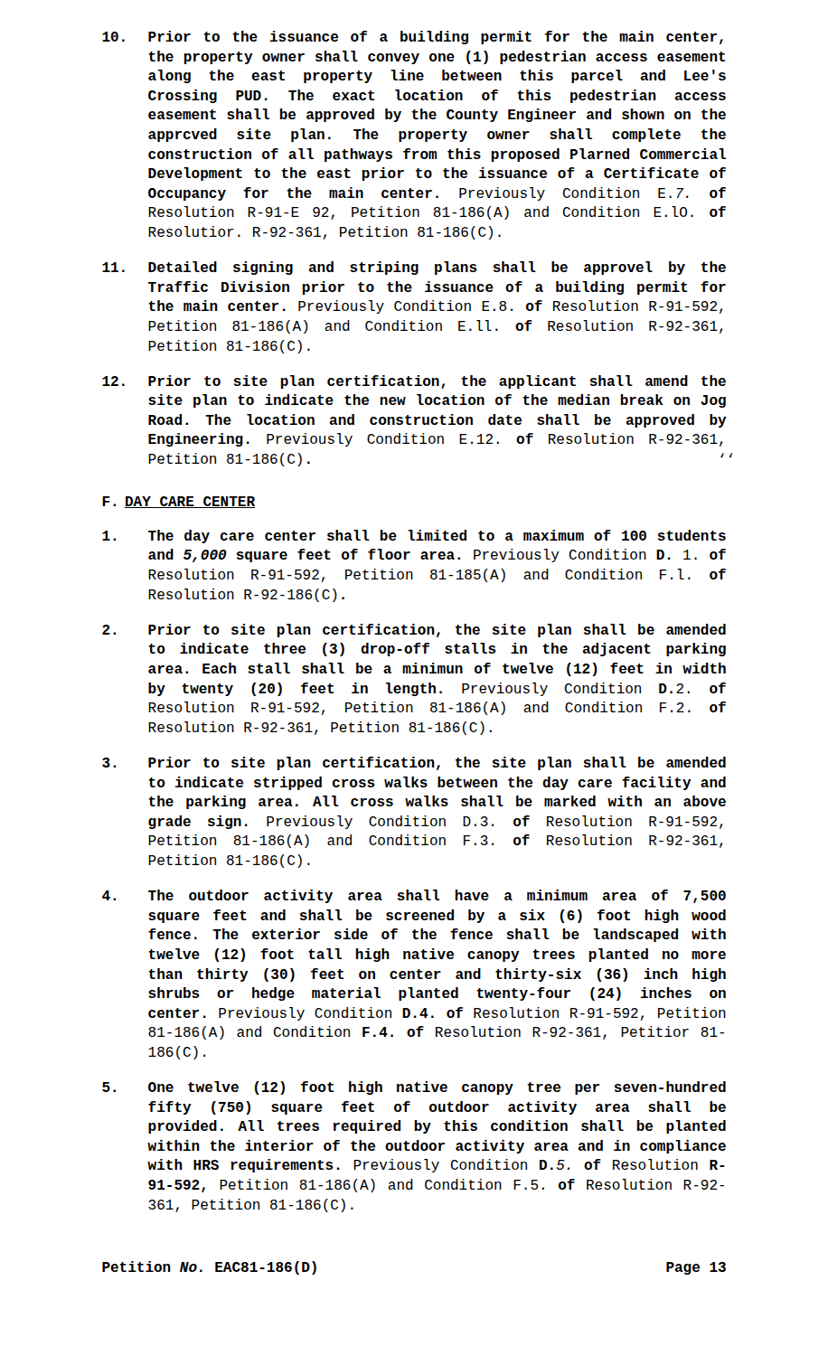10. Prior to the issuance of a building permit for the main center, the property owner shall convey one (1) pedestrian access easement along the east property line between this parcel and Lee's Crossing PUD. The exact location of this pedestrian access easement shall be approved by the County Engineer and shown on the apprcved site plan. The property owner shall complete the construction of all pathways from this proposed Plarned Commercial Development to the east prior to the issuance of a Certificate of Occupancy for the main center. Previously Condition E.7. of Resolution R-91-E 92, Petition 81-186(A) and Condition E.lO. of Resolutior. R-92-361, Petition 81-186(C).
11. Detailed signing and striping plans shall be approvel by the Traffic Division prior to the issuance of a building permit for the main center. Previously Condition E.8. of Resolution R-91-592, Petition 81-186(A) and Condition E.ll. of Resolution R-92-361, Petition 81-186(C).
12. Prior to site plan certification, the applicant shall amend the site plan to indicate the new location of the median break on Jog Road. The location and construction date shall be approved by Engineering. Previously Condition E.12. of Resolution R-92-361, Petition 81-186(C). ‘‘
F. DAY CARE CENTER
1. The day care center shall be limited to a maximum of 100 students and 5,000 square feet of floor area. Previously Condition D. 1. of Resolution R-91-592, Petition 81-185(A) and Condition F.l. of Resolution R-92-186(C).
2. Prior to site plan certification, the site plan shall be amended to indicate three (3) drop-off stalls in the adjacent parking area. Each stall shall be a minimun of twelve (12) feet in width by twenty (20) feet in length. Previously Condition D. 2. of Resolution R-91-592, Petition 81-186(A) and Condition F.2. of Resolution R-92-361, Petition 81-186(C).
3. Prior to site plan certification, the site plan shall be amended to indicate stripped cross walks between the day care facility and the parking area. All cross walks shall be marked with an above grade sign. Previously Condition D.3. of Resolution R-91-592, Petition 81-186(A) and Condition F.3. of Resolution R-92-361, Petition 81-186(C).
4. The outdoor activity area shall have a minimum area of 7,500 square feet and shall be screened by a six (6) foot high wood fence. The exterior side of the fence shall be landscaped with twelve (12) foot tall high native canopy trees planted no more than thirty (30) feet on center and thirty-six (36) inch high shrubs or hedge material planted twenty-four (24) inches on center. Previously Condition D.4. of Resolution R-91-592, Petition 81-186(A) and Condition F.4. of Resolution R-92-361, Petitior 81-186(C).
5. One twelve (12) foot high native canopy tree per seven-hundred fifty (750) square feet of outdoor activity area shall be provided. All trees required by this condition shall be planted within the interior of the outdoor activity area and in compliance with HRS requirements. Previously Condition D. 5. of Resolution R-91-592, Petition 81-186(A) and Condition F.5. of Resolution R-92-361, Petition 81-186(C).
Petition No. EAC81-186(D)
Page 13